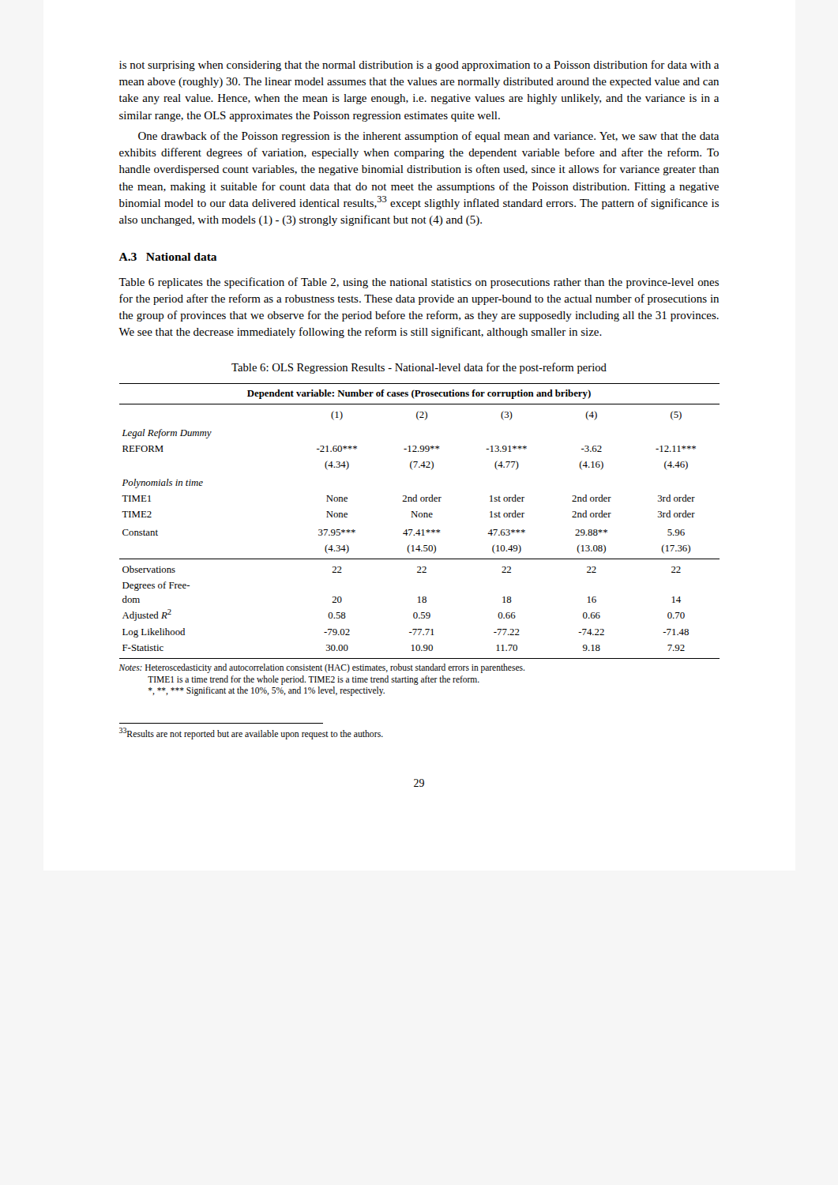is not surprising when considering that the normal distribution is a good approximation to a Poisson distribution for data with a mean above (roughly) 30. The linear model assumes that the values are normally distributed around the expected value and can take any real value. Hence, when the mean is large enough, i.e. negative values are highly unlikely, and the variance is in a similar range, the OLS approximates the Poisson regression estimates quite well.
One drawback of the Poisson regression is the inherent assumption of equal mean and variance. Yet, we saw that the data exhibits different degrees of variation, especially when comparing the dependent variable before and after the reform. To handle overdispersed count variables, the negative binomial distribution is often used, since it allows for variance greater than the mean, making it suitable for count data that do not meet the assumptions of the Poisson distribution. Fitting a negative binomial model to our data delivered identical results,33 except sligthly inflated standard errors. The pattern of significance is also unchanged, with models (1) - (3) strongly significant but not (4) and (5).
A.3 National data
Table 6 replicates the specification of Table 2, using the national statistics on prosecutions rather than the province-level ones for the period after the reform as a robustness tests. These data provide an upper-bound to the actual number of prosecutions in the group of provinces that we observe for the period before the reform, as they are supposedly including all the 31 provinces. We see that the decrease immediately following the reform is still significant, although smaller in size.
Table 6: OLS Regression Results - National-level data for the post-reform period
| Dependent variable: Number of cases (Prosecutions for corruption and bribery) |
| | (1) | (2) | (3) | (4) | (5) |
| Legal Reform Dummy | |
| REFORM | -21.60*** | -12.99** | -13.91*** | -3.62 | -12.11*** |
| | (4.34) | (7.42) | (4.77) | (4.16) | (4.46) |
| Polynomials in time | |
| TIME1 | None | 2nd order | 1st order | 2nd order | 3rd order |
| TIME2 | None | None | 1st order | 2nd order | 3rd order |
| Constant | 37.95*** | 47.41*** | 47.63*** | 29.88** | 5.96 |
| | (4.34) | (14.50) | (10.49) | (13.08) | (17.36) |
| Observations | 22 | 22 | 22 | 22 | 22 |
| Degrees of Free- dom | 20 | 18 | 18 | 16 | 14 |
| Adjusted R 2 | 0.58 | 0.59 | 0.66 | 0.66 | 0.70 |
| Log Likelihood | -79.02 | -77.71 | -77.22 | -74.22 | -71.48 |
| F-Statistic | 30.00 | 10.90 | 11.70 | 9.18 | 7.92 |
Notes: Heteroscedasticity and autocorrelation consistent (HAC) estimates, robust standard errors in parentheses. TIME1 is a time trend for the whole period. TIME2 is a time trend starting after the reform. *, **, *** Significant at the 10%, 5%, and 1% level, respectively.
33Results are not reported but are available upon request to the authors.
29